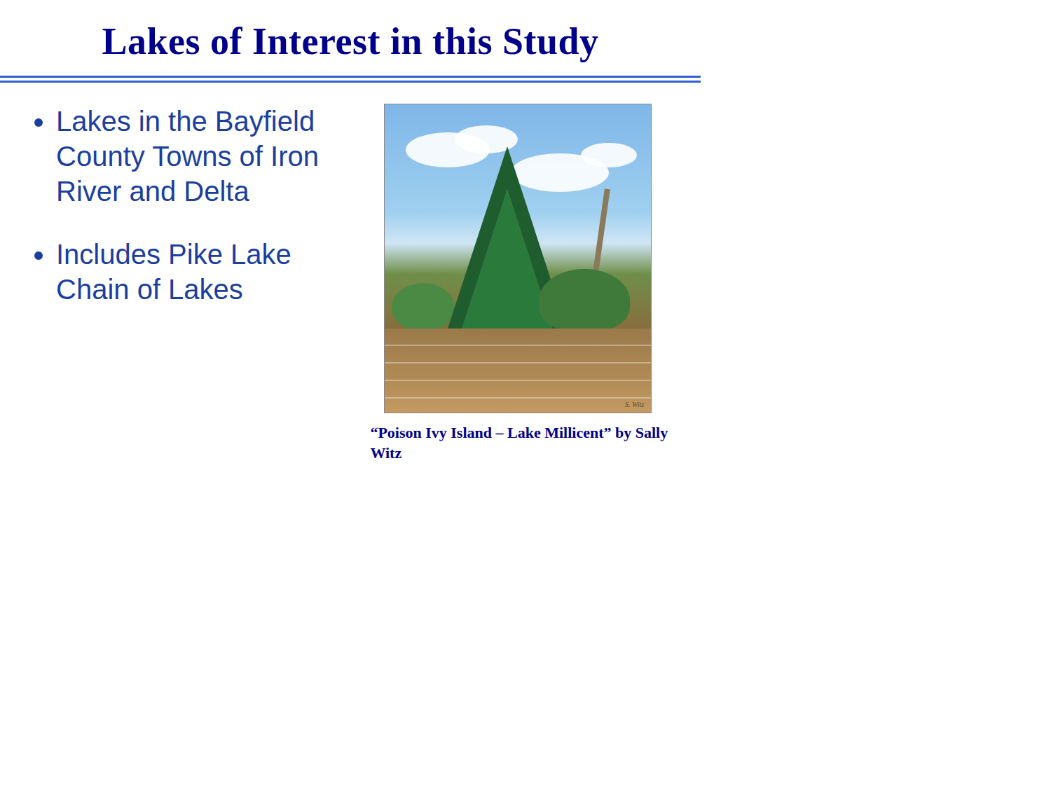Lakes of Interest in this Study
Lakes in the Bayfield County Towns of Iron River and Delta
Includes Pike Lake Chain of Lakes
S. Witz
“Poison Ivy Island – Lake Millicent” by Sally Witz